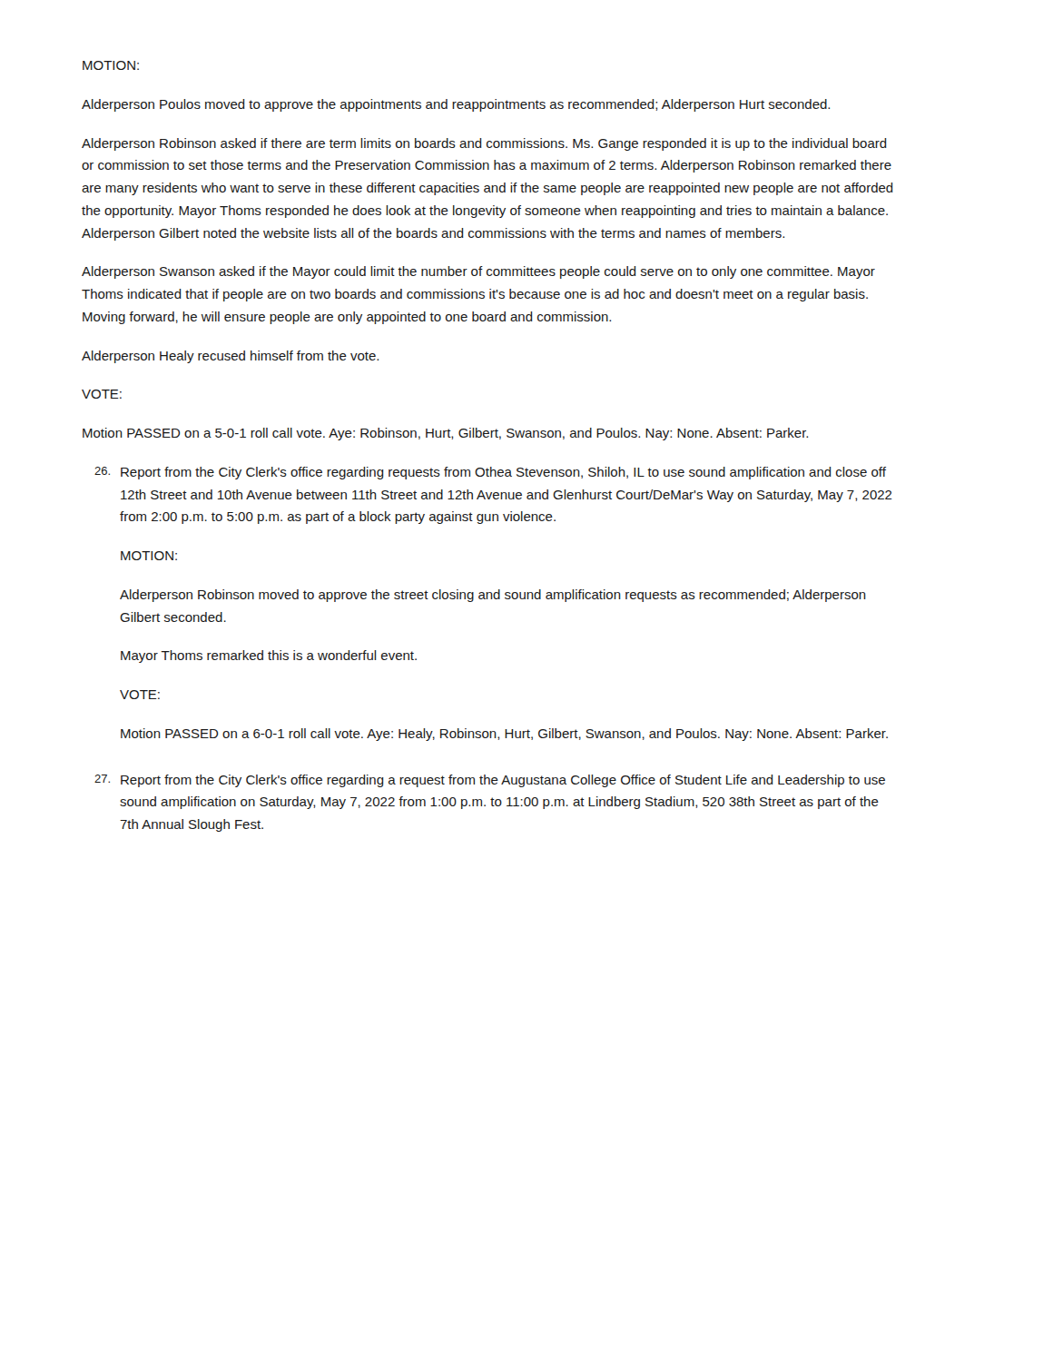MOTION:
Alderperson Poulos moved to approve the appointments and reappointments as recommended; Alderperson Hurt seconded.
Alderperson Robinson asked if there are term limits on boards and commissions. Ms. Gange responded it is up to the individual board or commission to set those terms and the Preservation Commission has a maximum of 2 terms. Alderperson Robinson remarked there are many residents who want to serve in these different capacities and if the same people are reappointed new people are not afforded the opportunity. Mayor Thoms responded he does look at the longevity of someone when reappointing and tries to maintain a balance. Alderperson Gilbert noted the website lists all of the boards and commissions with the terms and names of members.
Alderperson Swanson asked if the Mayor could limit the number of committees people could serve on to only one committee. Mayor Thoms indicated that if people are on two boards and commissions it's because one is ad hoc and doesn't meet on a regular basis. Moving forward, he will ensure people are only appointed to one board and commission.
Alderperson Healy recused himself from the vote.
VOTE:
Motion PASSED on a 5-0-1 roll call vote. Aye: Robinson, Hurt, Gilbert, Swanson, and Poulos. Nay: None. Absent: Parker.
26.
Report from the City Clerk's office regarding requests from Othea Stevenson, Shiloh, IL to use sound amplification and close off 12th Street and 10th Avenue between 11th Street and 12th Avenue and Glenhurst Court/DeMar's Way on Saturday, May 7, 2022 from 2:00 p.m. to 5:00 p.m. as part of a block party against gun violence.
MOTION:
Alderperson Robinson moved to approve the street closing and sound amplification requests as recommended; Alderperson Gilbert seconded.
Mayor Thoms remarked this is a wonderful event.
VOTE:
Motion PASSED on a 6-0-1 roll call vote. Aye: Healy, Robinson, Hurt, Gilbert, Swanson, and Poulos. Nay: None. Absent: Parker.
27.
Report from the City Clerk's office regarding a request from the Augustana College Office of Student Life and Leadership to use sound amplification on Saturday, May 7, 2022 from 1:00 p.m. to 11:00 p.m. at Lindberg Stadium, 520 38th Street as part of the 7th Annual Slough Fest.